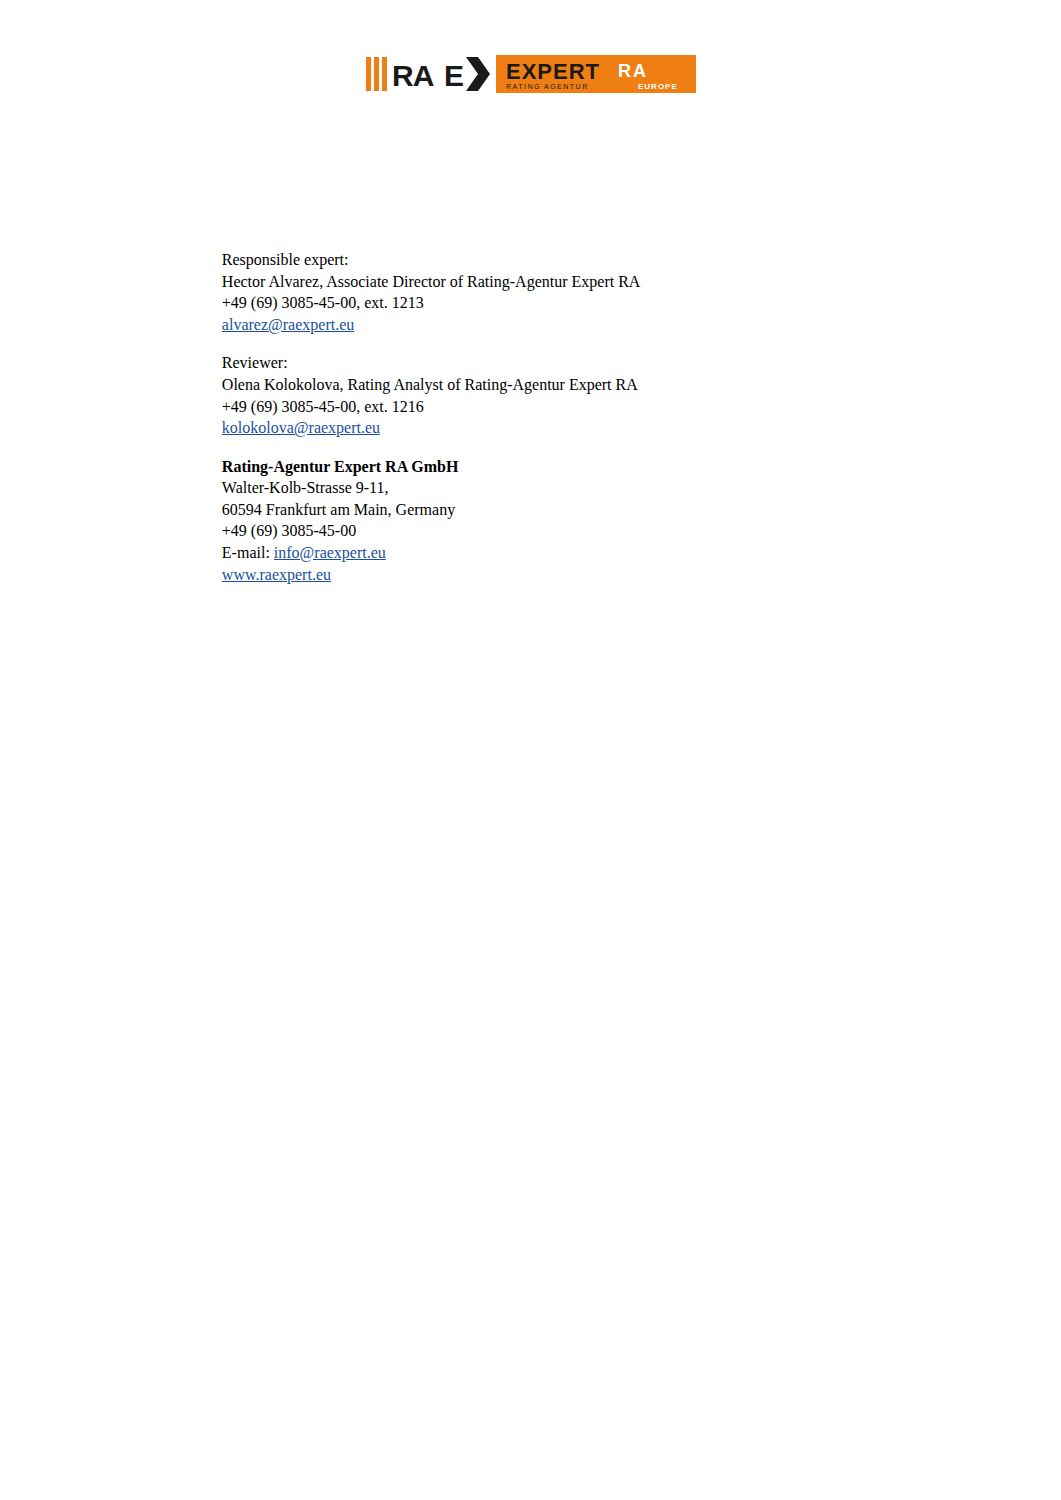RAEX Expert RA Europe RA E EXPERT RA RATING AGENTUR EUROPE
Responsible expert:
Hector Alvarez, Associate Director of Rating-Agentur Expert RA
+49 (69) 3085-45-00, ext. 1213
alvarez@raexpert.eu
Reviewer:
Olena Kolokolova, Rating Analyst of Rating-Agentur Expert RA
+49 (69) 3085-45-00, ext. 1216
kolokolova@raexpert.eu
Rating-Agentur Expert RA GmbH
Walter-Kolb-Strasse 9-11,
60594 Frankfurt am Main, Germany
+49 (69) 3085-45-00
E-mail: info@raexpert.eu
www.raexpert.eu